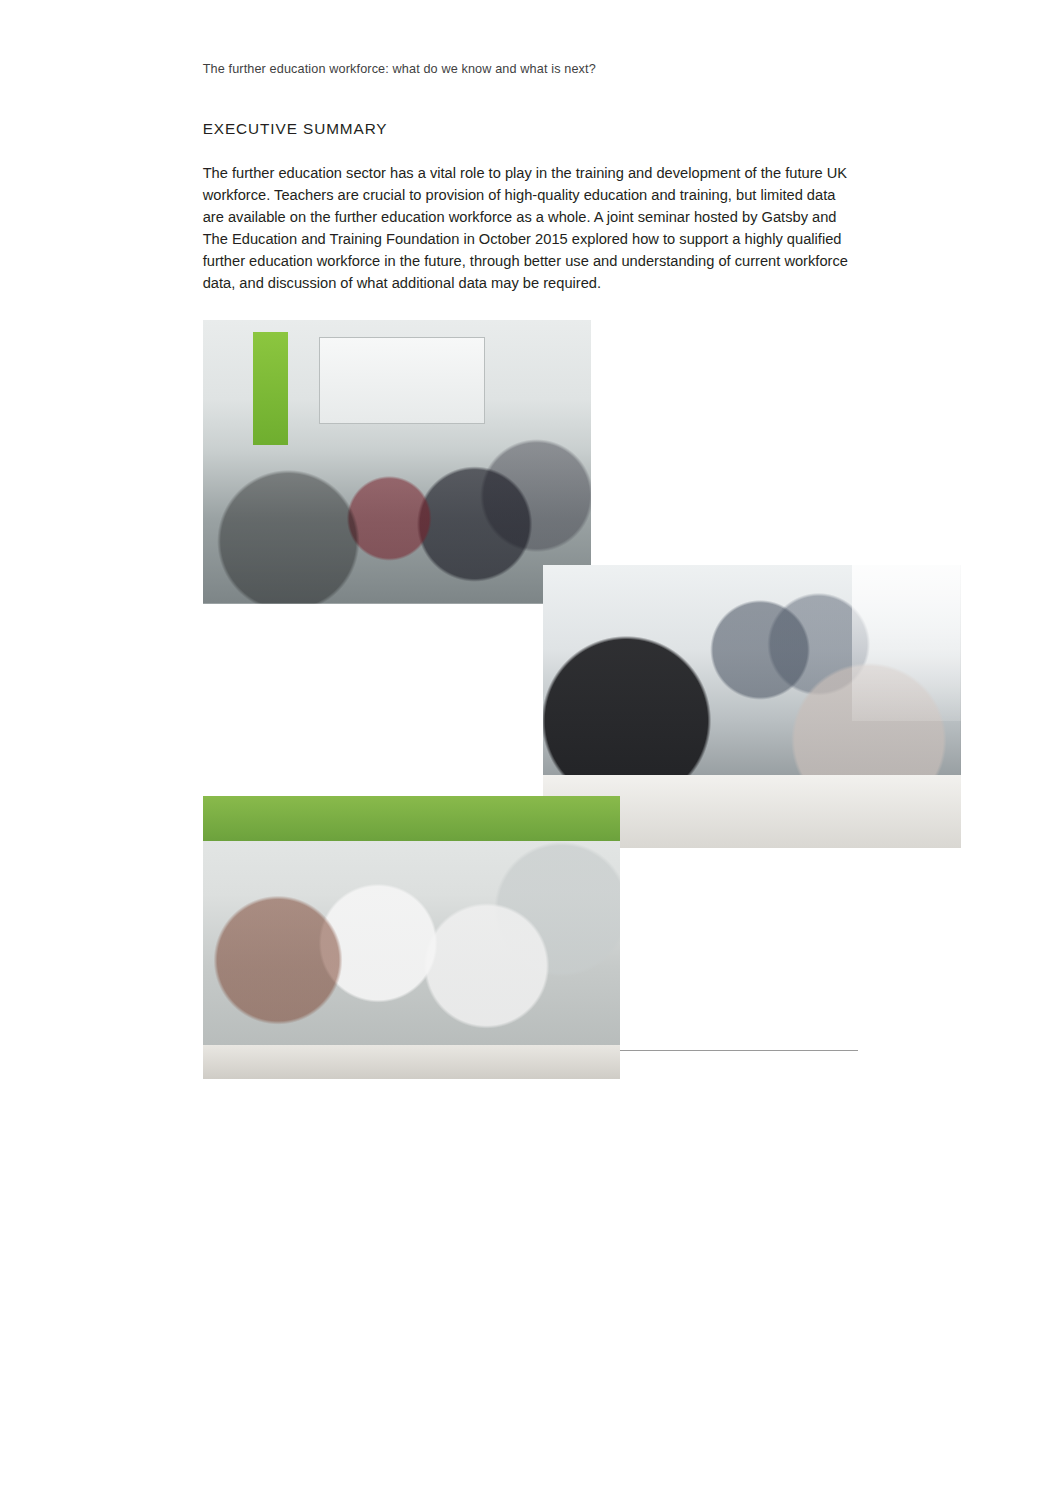The further education workforce: what do we know and what is next?
EXECUTIVE SUMMARY
The further education sector has a vital role to play in the training and development of the future UK workforce. Teachers are crucial to provision of high-quality education and training, but limited data are available on the further education workforce as a whole. A joint seminar hosted by Gatsby and The Education and Training Foundation in October 2015 explored how to support a highly qualified further education workforce in the future, through better use and understanding of current workforce data, and discussion of what additional data may be required.
1